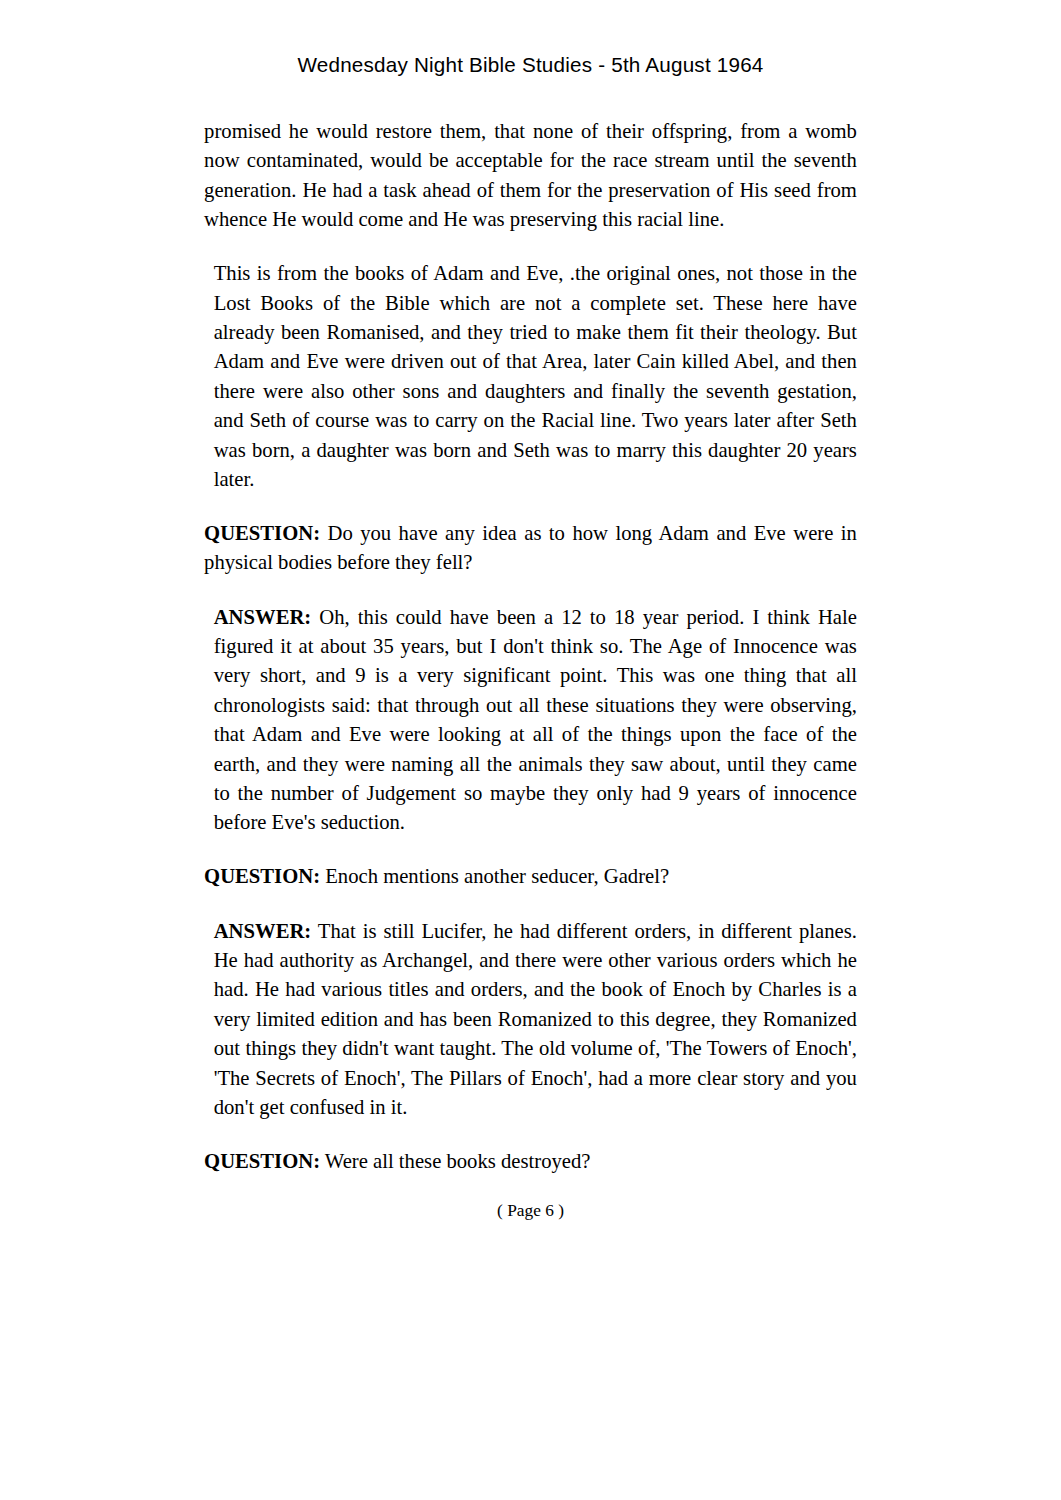Wednesday Night Bible Studies - 5th August 1964
promised he would restore them, that none of their offspring, from a womb now contaminated, would be acceptable for the race stream until the seventh generation. He had a task ahead of them for the preservation of His seed from whence He would come and He was preserving this racial line.
This is from the books of Adam and Eve, .the original ones, not those in the Lost Books of the Bible which are not a complete set. These here have already been Romanised, and they tried to make them fit their theology. But Adam and Eve were driven out of that Area, later Cain killed Abel, and then there were also other sons and daughters and finally the seventh gestation, and Seth of course was to carry on the Racial line. Two years later after Seth was born, a daughter was born and Seth was to marry this daughter 20 years later.
QUESTION: Do you have any idea as to how long Adam and Eve were in physical bodies before they fell?
ANSWER: Oh, this could have been a 12 to 18 year period. I think Hale figured it at about 35 years, but I don't think so. The Age of Innocence was very short, and 9 is a very significant point. This was one thing that all chronologists said: that through out all these situations they were observing, that Adam and Eve were looking at all of the things upon the face of the earth, and they were naming all the animals they saw about, until they came to the number of Judgement so maybe they only had 9 years of innocence before Eve's seduction.
QUESTION: Enoch mentions another seducer, Gadrel?
ANSWER: That is still Lucifer, he had different orders, in different planes. He had authority as Archangel, and there were other various orders which he had. He had various titles and orders, and the book of Enoch by Charles is a very limited edition and has been Romanized to this degree, they Romanized out things they didn't want taught. The old volume of, 'The Towers of Enoch', 'The Secrets of Enoch', The Pillars of Enoch', had a more clear story and you don't get confused in it.
QUESTION: Were all these books destroyed?
( Page 6 )